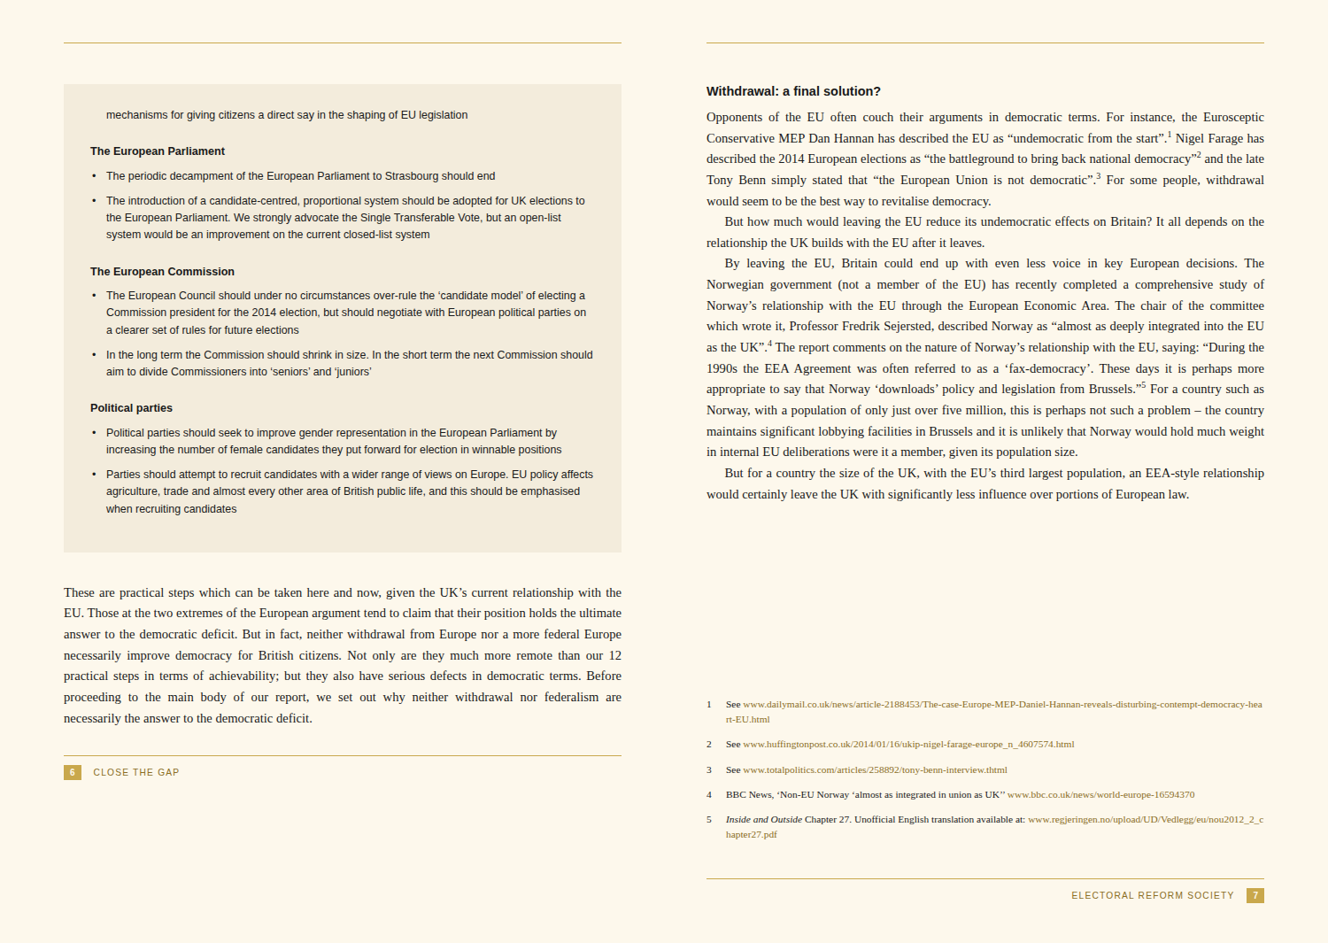mechanisms for giving citizens a direct say in the shaping of EU legislation
The European Parliament
The periodic decampment of the European Parliament to Strasbourg should end
The introduction of a candidate-centred, proportional system should be adopted for UK elections to the European Parliament. We strongly advocate the Single Transferable Vote, but an open-list system would be an improvement on the current closed-list system
The European Commission
The European Council should under no circumstances over-rule the ‘candidate model’ of electing a Commission president for the 2014 election, but should negotiate with European political parties on a clearer set of rules for future elections
In the long term the Commission should shrink in size. In the short term the next Commission should aim to divide Commissioners into ‘seniors’ and ‘juniors’
Political parties
Political parties should seek to improve gender representation in the European Parliament by increasing the number of female candidates they put forward for election in winnable positions
Parties should attempt to recruit candidates with a wider range of views on Europe. EU policy affects agriculture, trade and almost every other area of British public life, and this should be emphasised when recruiting candidates
These are practical steps which can be taken here and now, given the UK’s current relationship with the EU. Those at the two extremes of the European argument tend to claim that their position holds the ultimate answer to the democratic deficit. But in fact, neither withdrawal from Europe nor a more federal Europe necessarily improve democracy for British citizens. Not only are they much more remote than our 12 practical steps in terms of achievability; but they also have serious defects in democratic terms. Before proceeding to the main body of our report, we set out why neither withdrawal nor federalism are necessarily the answer to the democratic deficit.
6 Close the gap
Withdrawal: a final solution?
Opponents of the EU often couch their arguments in democratic terms. For instance, the Eurosceptic Conservative MEP Dan Hannan has described the EU as “undemocratic from the start”.1 Nigel Farage has described the 2014 European elections as “the battleground to bring back national democracy”2 and the late Tony Benn simply stated that “the European Union is not democratic”.3 For some people, withdrawal would seem to be the best way to revitalise democracy.
But how much would leaving the EU reduce its undemocratic effects on Britain? It all depends on the relationship the UK builds with the EU after it leaves.
By leaving the EU, Britain could end up with even less voice in key European decisions. The Norwegian government (not a member of the EU) has recently completed a comprehensive study of Norway’s relationship with the EU through the European Economic Area. The chair of the committee which wrote it, Professor Fredrik Sejersted, described Norway as “almost as deeply integrated into the EU as the UK”.4 The report comments on the nature of Norway’s relationship with the EU, saying: “During the 1990s the EEA Agreement was often referred to as a ‘fax-democracy’. These days it is perhaps more appropriate to say that Norway ‘downloads’ policy and legislation from Brussels.”5 For a country such as Norway, with a population of only just over five million, this is perhaps not such a problem – the country maintains significant lobbying facilities in Brussels and it is unlikely that Norway would hold much weight in internal EU deliberations were it a member, given its population size.
But for a country the size of the UK, with the EU’s third largest population, an EEA-style relationship would certainly leave the UK with significantly less influence over portions of European law.
See www.dailymail.co.uk/news/article-2188453/The-case-Europe-MEP-Daniel-Hannan-reveals-disturbing-contempt-democracy-heart-EU.html
See www.huffingtonpost.co.uk/2014/01/16/ukip-nigel-farage-europe_n_4607574.html
See www.totalpolitics.com/articles/258892/tony-benn-interview.thtml
BBC News, ‘Non-EU Norway ‘almost as integrated in union as UK’’ www.bbc.co.uk/news/world-europe-16594370
Inside and Outside Chapter 27. Unofficial English translation available at: www.regjeringen.no/upload/UD/Vedlegg/eu/nou2012_2_chapter27.pdf
Electoral Reform Society 7